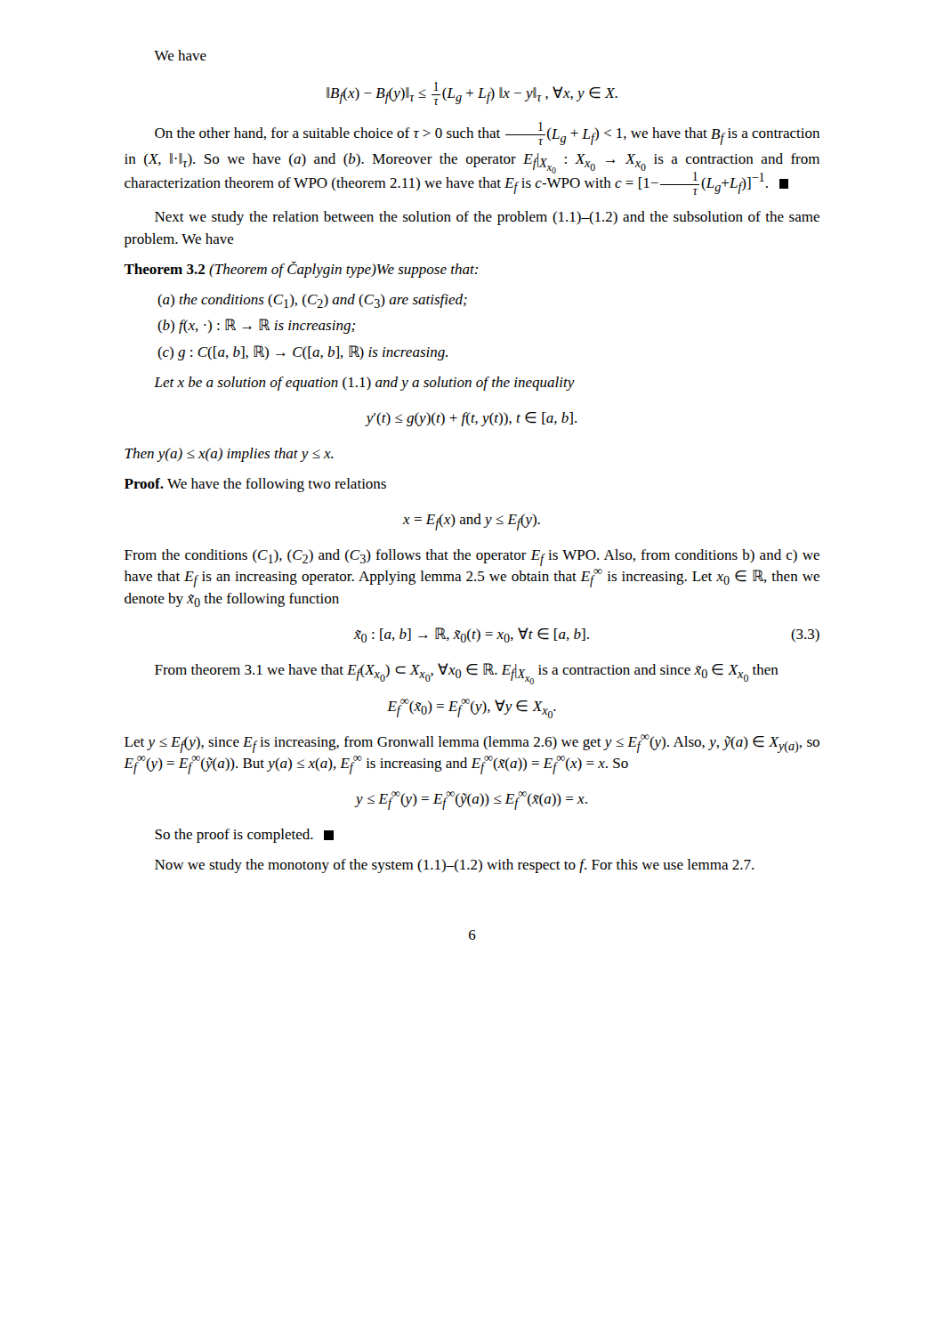We have
‖Bf(x) − Bf(y)‖τ ≤ 1 τ(Lg + Lf) ‖x − y‖τ , ∀x, y ∈ X.
On the other hand, for a suitable choice of τ > 0 such that 1 τ(Lg + Lf) < 1, we have that Bf is a contraction in (X, ‖·‖τ). So we have (a) and (b). Moreover the operator Ef|Xx0 : Xx0 → Xx0 is a contraction and from characterization theorem of WPO (theorem 2.11) we have that Ef is c-WPO with c = [1−1 τ(Lg+Lf)]−1.
Next we study the relation between the solution of the problem (1.1)–(1.2) and the subsolution of the same problem. We have
Theorem 3.2 (Theorem of Čaplygin type)We suppose that:
(a) the conditions (C1), (C2) and (C3) are satisfied;
(b) f(x, ·) : ℝ → ℝ is increasing;
(c) g : C([a, b], ℝ) → C([a, b], ℝ) is increasing.
Let x be a solution of equation (1.1) and y a solution of the inequality
y′(t) ≤ g(y)(t) + f(t, y(t)), t ∈ [a, b].
Then y(a) ≤ x(a) implies that y ≤ x.
Proof. We have the following two relations
x = Ef(x) and y ≤ Ef(y).
From the conditions (C1), (C2) and (C3) follows that the operator Ef is WPO. Also, from conditions b) and c) we have that Ef is an increasing operator. Applying lemma 2.5 we obtain that Ef∞ is increasing. Let x0 ∈ ℝ, then we denote by x̃0 the following function
x̃0 : [a, b] → ℝ, x̃0(t) = x0, ∀t ∈ [a, b]. (3.3)
From theorem 3.1 we have that Ef(Xx0) ⊂ Xx0, ∀x0 ∈ ℝ. Ef|Xx0 is a contraction and since x̃0 ∈ Xx0 then
Ef∞(x̃0) = Ef∞(y), ∀y ∈ Xx0.
Let y ≤ Ef(y), since Ef is increasing, from Gronwall lemma (lemma 2.6) we get y ≤ Ef∞(y). Also, y, ỹ(a) ∈ Xy(a), so Ef∞(y) = Ef∞(ỹ(a)). But y(a) ≤ x(a), Ef∞ is increasing and Ef∞(x̃(a)) = Ef∞(x) = x. So
y ≤ Ef∞(y) = Ef∞(ỹ(a)) ≤ Ef∞(x̃(a)) = x.
So the proof is completed.
Now we study the monotony of the system (1.1)–(1.2) with respect to f. For this we use lemma 2.7.
6